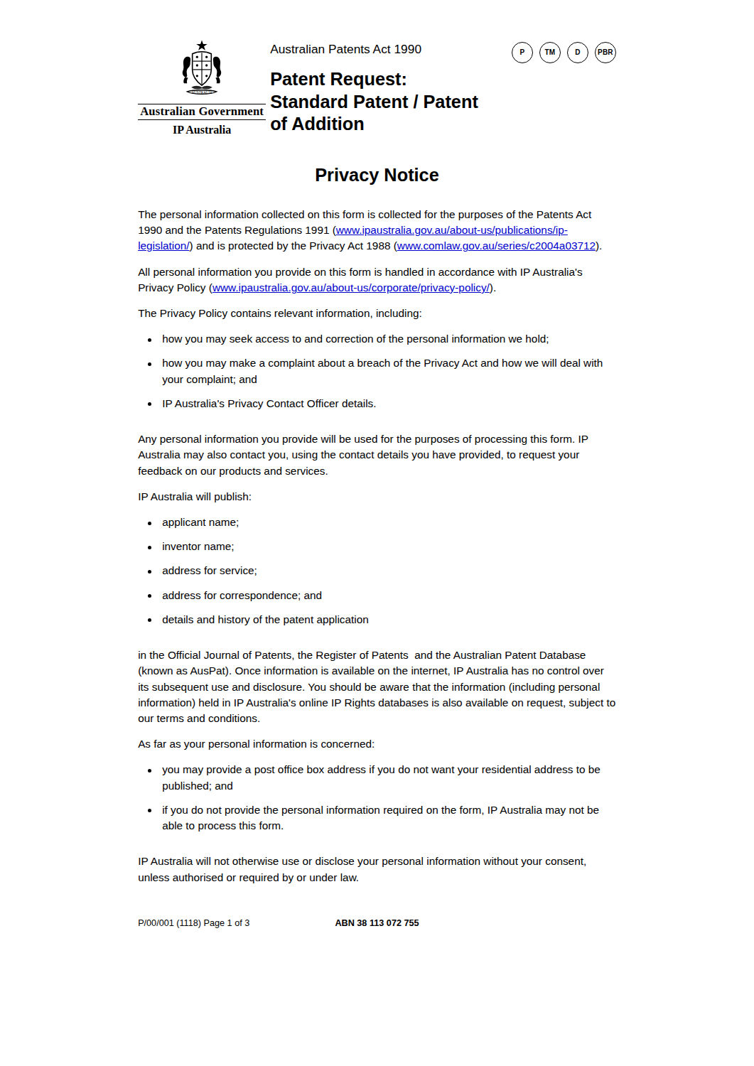AUSTRALIA
Australian Government
IP Australia
Australian Patents Act 1990
Patent Request:
Standard Patent / Patent of Addition
P
TM
D
PBR
Privacy Notice
The personal information collected on this form is collected for the purposes of the Patents Act 1990 and the Patents Regulations 1991 (www.ipaustralia.gov.au/about-us/publications/ip-legislation/) and is protected by the Privacy Act 1988 (www.comlaw.gov.au/series/c2004a03712).
All personal information you provide on this form is handled in accordance with IP Australia's Privacy Policy (www.ipaustralia.gov.au/about-us/corporate/privacy-policy/).
The Privacy Policy contains relevant information, including:
how you may seek access to and correction of the personal information we hold;
how you may make a complaint about a breach of the Privacy Act and how we will deal with your complaint; and
IP Australia's Privacy Contact Officer details.
Any personal information you provide will be used for the purposes of processing this form. IP Australia may also contact you, using the contact details you have provided, to request your feedback on our products and services.
IP Australia will publish:
applicant name;
inventor name;
address for service;
address for correspondence; and
details and history of the patent application
in the Official Journal of Patents, the Register of Patents and the Australian Patent Database (known as AusPat). Once information is available on the internet, IP Australia has no control over its subsequent use and disclosure. You should be aware that the information (including personal information) held in IP Australia's online IP Rights databases is also available on request, subject to our terms and conditions.
As far as your personal information is concerned:
you may provide a post office box address if you do not want your residential address to be published; and
if you do not provide the personal information required on the form, IP Australia may not be able to process this form.
IP Australia will not otherwise use or disclose your personal information without your consent, unless authorised or required by or under law.
P/00/001 (1118) Page 1 of 3
ABN 38 113 072 755